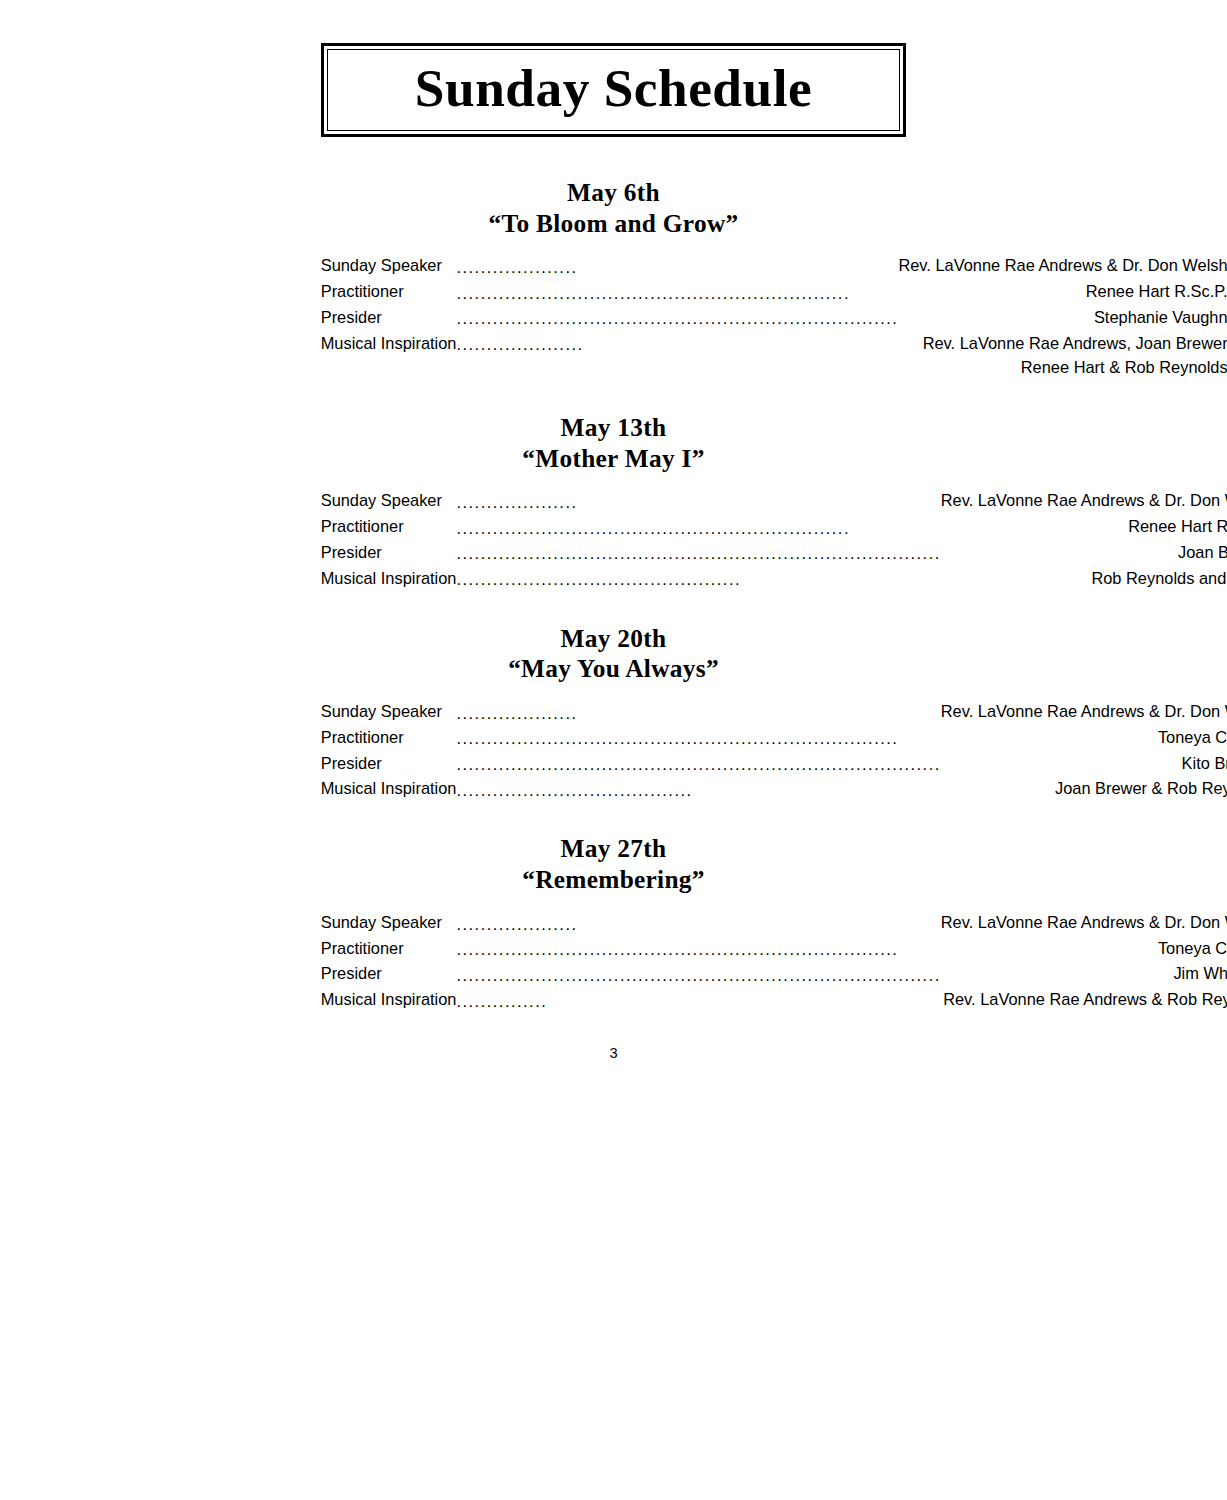Sunday Schedule
May 6th
“To Bloom and Grow”
| Sunday Speaker | .................... | Rev. LaVonne Rae Andrews & Dr. Don Welsh |
| Practitioner | ................................................................. | Renee Hart R.Sc.P. |
| Presider | ......................................................................... | Stephanie Vaughn |
| Musical Inspiration | ..................... | Rev. LaVonne Rae Andrews, Joan Brewer |
| Renee Hart & Rob Reynolds |
May 13th
“Mother May I”
| Sunday Speaker | .................... | Rev. LaVonne Rae Andrews & Dr. Don Welsh |
| Practitioner | ................................................................. | Renee Hart R.Sc.P. |
| Presider | ................................................................................ | Joan Brewer |
| Musical Inspiration | ............................................... | Rob Reynolds and Choir |
May 20th
“May You Always”
| Sunday Speaker | .................... | Rev. LaVonne Rae Andrews & Dr. Don Welsh |
| Practitioner | ......................................................................... | Toneya Chianis |
| Presider | ................................................................................ | Kito Bridges |
| Musical Inspiration | ....................................... | Joan Brewer & Rob Reynolds |
May 27th
“Remembering”
| Sunday Speaker | .................... | Rev. LaVonne Rae Andrews & Dr. Don Welsh |
| Practitioner | ......................................................................... | Toneya Chianis |
| Presider | ................................................................................ | Jim Whitelaw |
| Musical Inspiration | ............... | Rev. LaVonne Rae Andrews & Rob Reynolds |
3